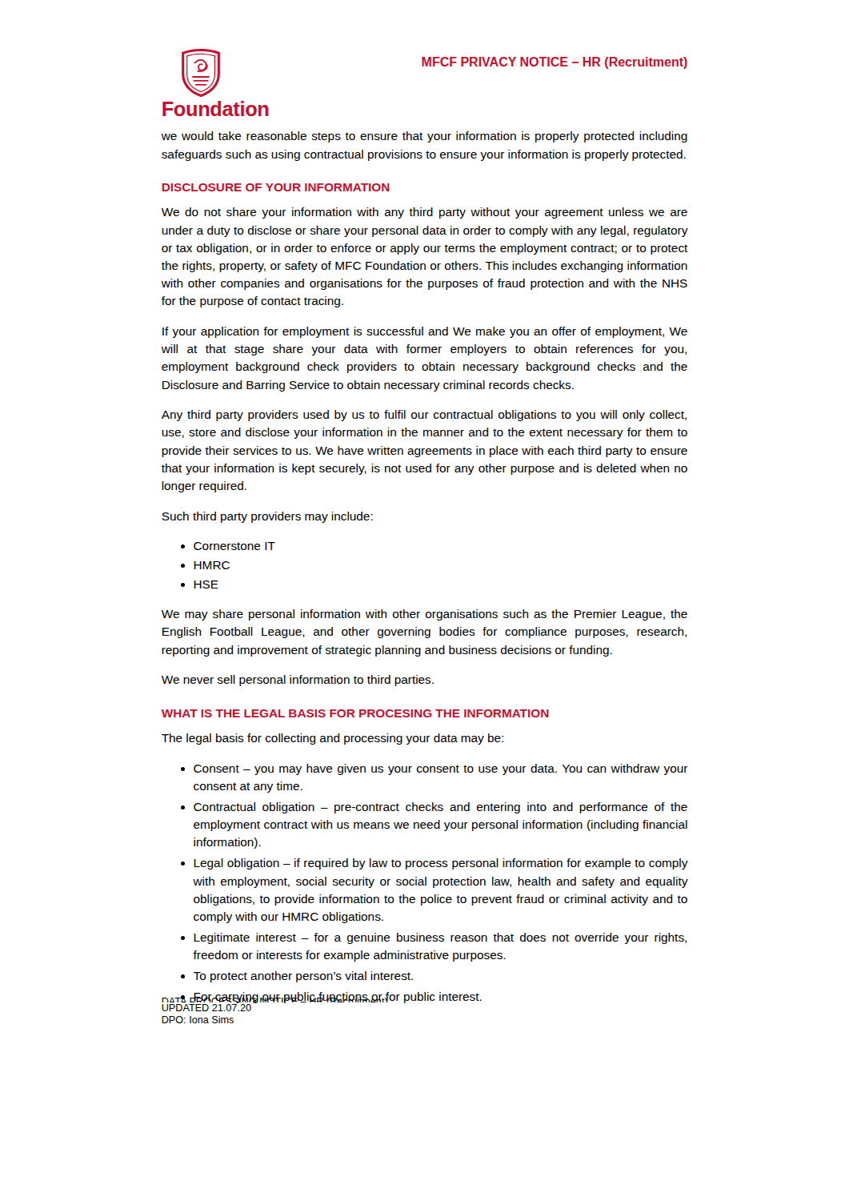Foundation
MFCF PRIVACY NOTICE – HR (Recruitment)
we would take reasonable steps to ensure that your information is properly protected including safeguards such as using contractual provisions to ensure your information is properly protected.
Disclosure of your information
We do not share your information with any third party without your agreement unless we are under a duty to disclose or share your personal data in order to comply with any legal, regulatory or tax obligation, or in order to enforce or apply our terms the employment contract; or to protect the rights, property, or safety of MFC Foundation or others. This includes exchanging information with other companies and organisations for the purposes of fraud protection and with the NHS for the purpose of contact tracing.
If your application for employment is successful and We make you an offer of employment, We will at that stage share your data with former employers to obtain references for you, employment background check providers to obtain necessary background checks and the Disclosure and Barring Service to obtain necessary criminal records checks.
Any third party providers used by us to fulfil our contractual obligations to you will only collect, use, store and disclose your information in the manner and to the extent necessary for them to provide their services to us. We have written agreements in place with each third party to ensure that your information is kept securely, is not used for any other purpose and is deleted when no longer required.
Such third party providers may include:
Cornerstone IT
HMRC
HSE
We may share personal information with other organisations such as the Premier League, the English Football League, and other governing bodies for compliance purposes, research, reporting and improvement of strategic planning and business decisions or funding.
We never sell personal information to third parties.
What is the legal basis for procesing the information
The legal basis for collecting and processing your data may be:
Consent – you may have given us your consent to use your data. You can withdraw your consent at any time.
Contractual obligation – pre-contract checks and entering into and performance of the employment contract with us means we need your personal information (including financial information).
Legal obligation – if required by law to process personal information for example to comply with employment, social security or social protection law, health and safety and equality obligations, to provide information to the police to prevent fraud or criminal activity and to comply with our HMRC obligations.
Legitimate interest – for a genuine business reason that does not override your rights, freedom or interests for example administrative purposes.
To protect another person’s vital interest.
For carrying our public functions or for public interest.
DATA PROCESSING NOTICE – HR (Recruitment) UPDATED 21.07.20
DPO: Iona Sims